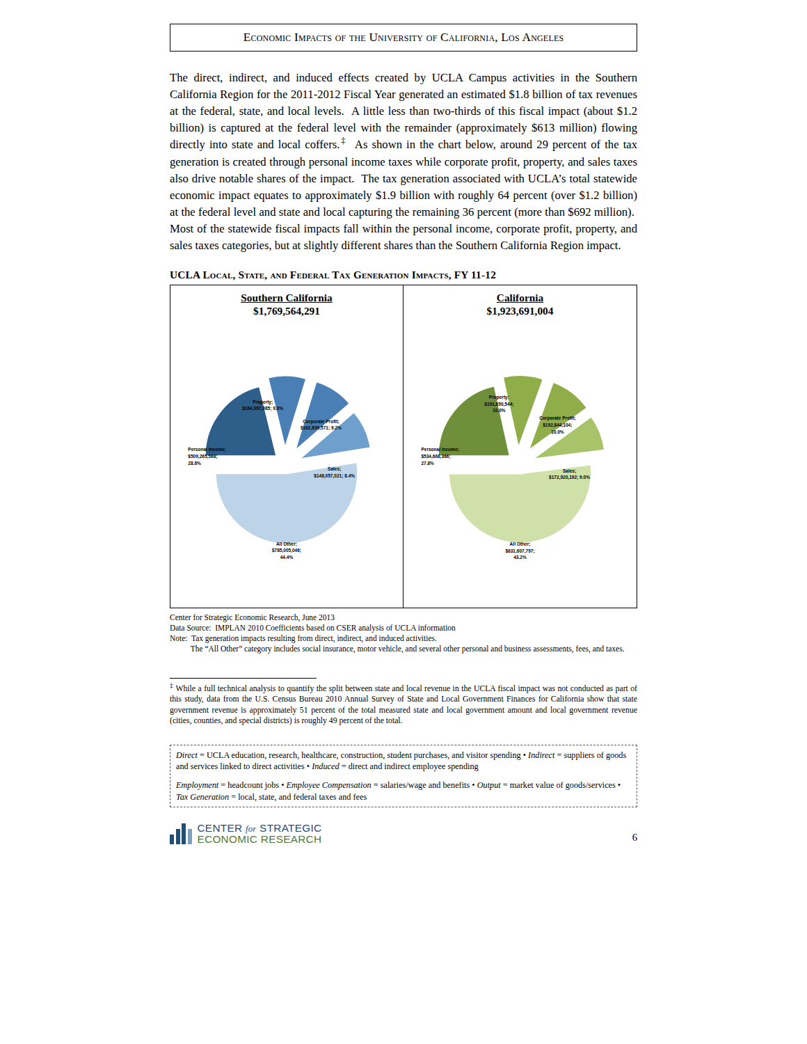Economic Impacts of the University of California, Los Angeles
The direct, indirect, and induced effects created by UCLA Campus activities in the Southern California Region for the 2011-2012 Fiscal Year generated an estimated $1.8 billion of tax revenues at the federal, state, and local levels. A little less than two-thirds of this fiscal impact (about $1.2 billion) is captured at the federal level with the remainder (approximately $613 million) flowing directly into state and local coffers.‡ As shown in the chart below, around 29 percent of the tax generation is created through personal income taxes while corporate profit, property, and sales taxes also drive notable shares of the impact. The tax generation associated with UCLA’s total statewide economic impact equates to approximately $1.9 billion with roughly 64 percent (over $1.2 billion) at the federal level and state and local capturing the remaining 36 percent (more than $692 million). Most of the statewide fiscal impacts fall within the personal income, corporate profit, property, and sales taxes categories, but at slightly different shares than the Southern California Region impact.
UCLA Local, State, and Federal Tax Generation Impacts, FY 11-12
Southern California
$1,769,564,291
Personal Income; $509,265,568; 28.8% Property; $164,397,085; 9.3% Corporate Profit; $162,839,571; 9.2% Sales; $148,057,021; 8.4% All Other; $785,005,046; 44.4%
California
$1,923,691,004
Personal Income; $534,668,366; 27.8% Property; $191,650,544; 10.0% Corporate Profit; $192,844,104; 10.0% Sales; $172,920,192; 9.0% All Other; $831,607,797; 43.2%
Center for Strategic Economic Research, June 2013
Data Source: IMPLAN 2010 Coefficients based on CSER analysis of UCLA information
Note: Tax generation impacts resulting from direct, indirect, and induced activities.
The “All Other” category includes social insurance, motor vehicle, and several other personal and business assessments, fees, and taxes.
‡ While a full technical analysis to quantify the split between state and local revenue in the UCLA fiscal impact was not conducted as part of this study, data from the U.S. Census Bureau 2010 Annual Survey of State and Local Government Finances for California show that state government revenue is approximately 51 percent of the total measured state and local government amount and local government revenue (cities, counties, and special districts) is roughly 49 percent of the total.
Direct = UCLA education, research, healthcare, construction, student purchases, and visitor spending • Indirect = suppliers of goods and services linked to direct activities • Induced = direct and indirect employee spending
Employment = headcount jobs • Employee Compensation = salaries/wage and benefits • Output = market value of goods/services • Tax Generation = local, state, and federal taxes and fees
CENTER for STRATEGIC
ECONOMIC RESEARCH
6